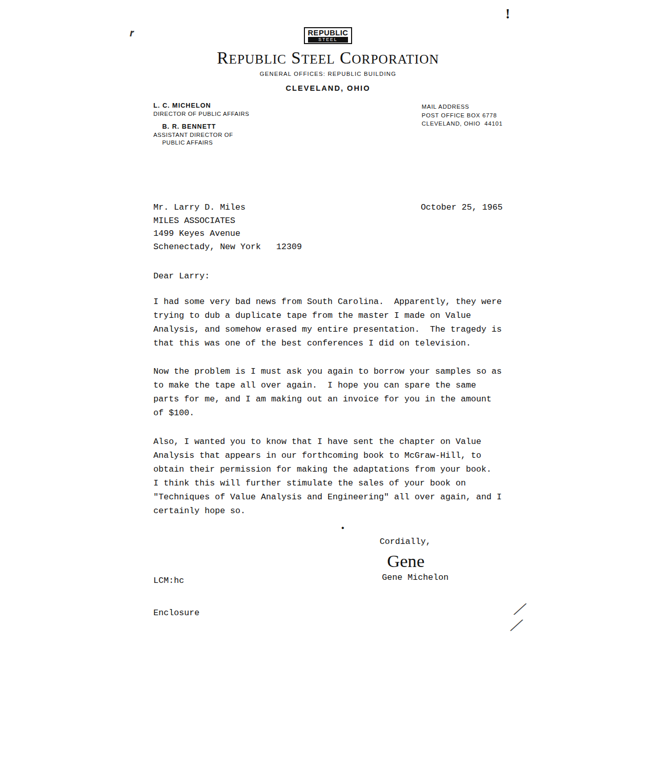!
𝒓
REPUBLIC STEEL
REPUBLIC STEEL CORPORATION
General Offices: Republic Building
Cleveland, Ohio
L. C. Michelon Director of Public Affairs
B. R. Bennett Assistant Director of Public Affairs
Mail Address Post Office Box 6778 Cleveland, Ohio 44101
Mr. Larry D. Miles MILES ASSOCIATES 1499 Keyes Avenue Schenectady, New York 12309
October 25, 1965
Dear Larry:
I had some very bad news from South Carolina. Apparently, they were trying to dub a duplicate tape from the master I made on Value Analysis, and somehow erased my entire presentation. The tragedy is that this was one of the best conferences I did on television.
Now the problem is I must ask you again to borrow your samples so as to make the tape all over again. I hope you can spare the same parts for me, and I am making out an invoice for you in the amount of $100.
Also, I wanted you to know that I have sent the chapter on Value Analysis that appears in our forthcoming book to McGraw-Hill, to obtain their permission for making the adaptations from your book. I think this will further stimulate the sales of your book on "Techniques of Value Analysis and Engineering" all over again, and I certainly hope so.
•
Cordially,
Gene
LCM:hc
Enclosure
Gene Michelon
∕
∕